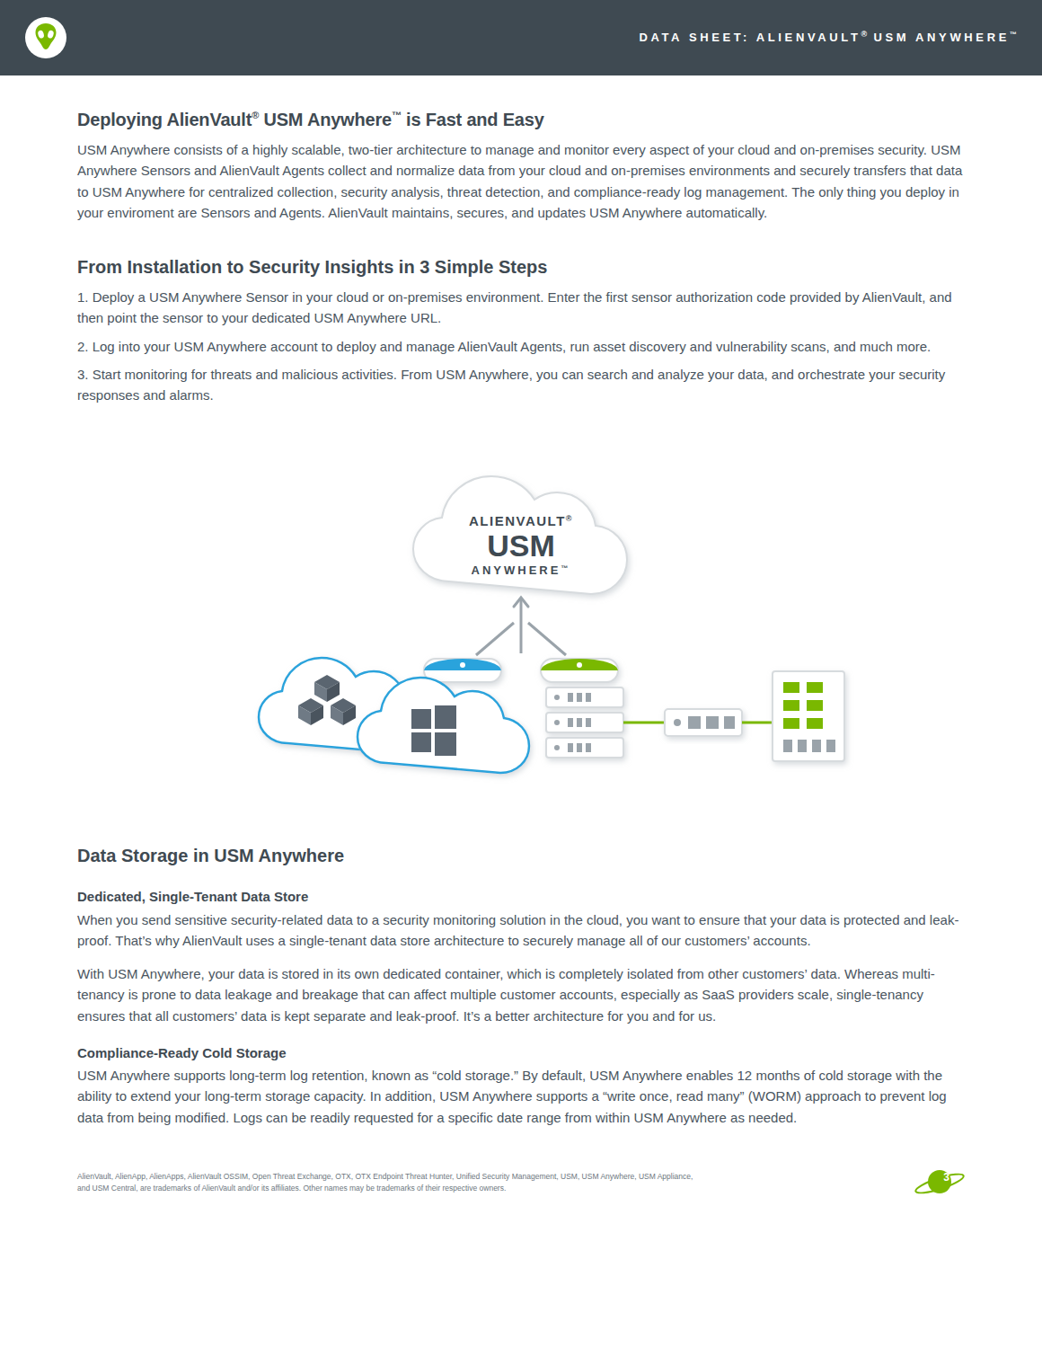DATA SHEET: ALIENVAULT® USM ANYWHERE™
Deploying AlienVault® USM Anywhere™ is Fast and Easy
USM Anywhere consists of a highly scalable, two-tier architecture to manage and monitor every aspect of your cloud and on-premises security. USM Anywhere Sensors and AlienVault Agents collect and normalize data from your cloud and on-premises environments and securely transfers that data to USM Anywhere for centralized collection, security analysis, threat detection, and compliance-ready log management. The only thing you deploy in your enviroment are Sensors and Agents. AlienVault maintains, secures, and updates USM Anywhere automatically.
From Installation to Security Insights in 3 Simple Steps
1. Deploy a USM Anywhere Sensor in your cloud or on-premises environment. Enter the first sensor authorization code provided by AlienVault, and then point the sensor to your dedicated USM Anywhere URL.
2. Log into your USM Anywhere account to deploy and manage AlienVault Agents, run asset discovery and vulnerability scans, and much more.
3. Start monitoring for threats and malicious activities. From USM Anywhere, you can search and analyze your data, and orchestrate your security responses and alarms.
ALIENVAULT® USM ANYWHERE™
Data Storage in USM Anywhere
Dedicated, Single-Tenant Data Store
When you send sensitive security-related data to a security monitoring solution in the cloud, you want to ensure that your data is protected and leak-proof. That’s why AlienVault uses a single-tenant data store architecture to securely manage all of our customers’ accounts.
With USM Anywhere, your data is stored in its own dedicated container, which is completely isolated from other customers’ data. Whereas multi-tenancy is prone to data leakage and breakage that can affect multiple customer accounts, especially as SaaS providers scale, single-tenancy ensures that all customers’ data is kept separate and leak-proof. It’s a better architecture for you and for us.
Compliance-Ready Cold Storage
USM Anywhere supports long-term log retention, known as “cold storage.” By default, USM Anywhere enables 12 months of cold storage with the ability to extend your long-term storage capacity. In addition, USM Anywhere supports a “write once, read many” (WORM) approach to prevent log data from being modified. Logs can be readily requested for a specific date range from within USM Anywhere as needed.
AlienVault, AlienApp, AlienApps, AlienVault OSSIM, Open Threat Exchange, OTX, OTX Endpoint Threat Hunter, Unified Security Management, USM, USM Anywhere, USM Appliance,
and USM Central, are trademarks of AlienVault and/or its affiliates. Other names may be trademarks of their respective owners.
3